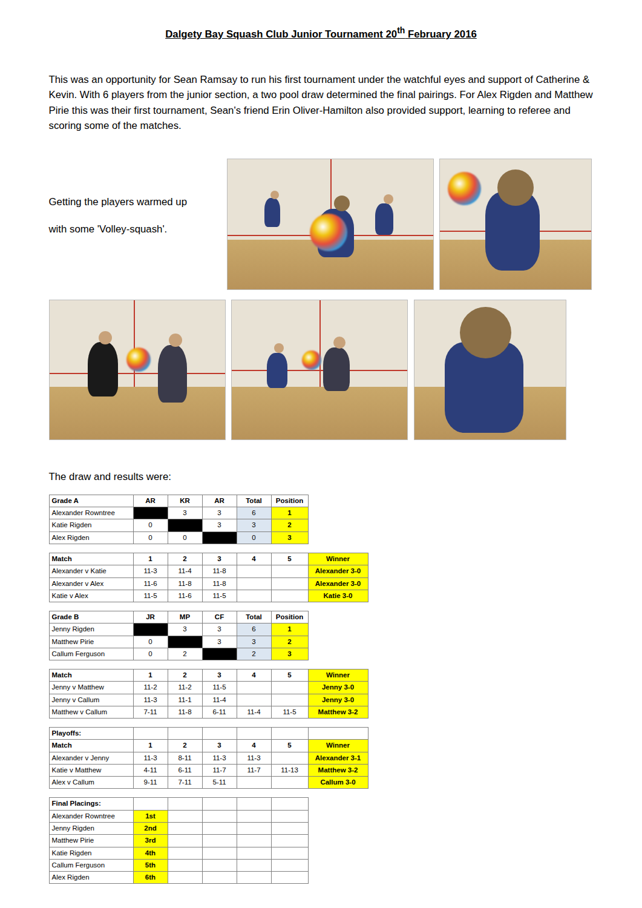Dalgety Bay Squash Club Junior Tournament 20th February 2016
This was an opportunity for Sean Ramsay to run his first tournament under the watchful eyes and support of Catherine & Kevin. With 6 players from the junior section, a two pool draw determined the final pairings. For Alex Rigden and Matthew Pirie this was their first tournament, Sean's friend Erin Oliver-Hamilton also provided support, learning to referee and scoring some of the matches.
Getting the players warmed up
with some 'Volley-squash'.
The draw and results were:
| Grade A | AR | KR | AR | Total | Position | |
| Alexander Rowntree | | 3 | 3 | 6 | 1 | |
| Katie Rigden | 0 | | 3 | 3 | 2 | |
| Alex Rigden | 0 | 0 | | 0 | 3 | |
| Match | 1 | 2 | 3 | 4 | 5 | Winner |
| Alexander v Katie | 11-3 | 11-4 | 11-8 | | | Alexander 3-0 |
| Alexander v Alex | 11-6 | 11-8 | 11-8 | | | Alexander 3-0 |
| Katie v Alex | 11-5 | 11-6 | 11-5 | | | Katie 3-0 |
| Grade B | JR | MP | CF | Total | Position | |
| Jenny Rigden | | 3 | 3 | 6 | 1 | |
| Matthew Pirie | 0 | | 3 | 3 | 2 | |
| Callum Ferguson | 0 | 2 | | 2 | 3 | |
| Match | 1 | 2 | 3 | 4 | 5 | Winner |
| Jenny v Matthew | 11-2 | 11-2 | 11-5 | | | Jenny 3-0 |
| Jenny v Callum | 11-3 | 11-1 | 11-4 | | | Jenny 3-0 |
| Matthew v Callum | 7-11 | 11-8 | 6-11 | 11-4 | 11-5 | Matthew 3-2 |
| Playoffs: | | | | | | |
| Match | 1 | 2 | 3 | 4 | 5 | Winner |
| Alexander v Jenny | 11-3 | 8-11 | 11-3 | 11-3 | | Alexander 3-1 |
| Katie v Matthew | 4-11 | 6-11 | 11-7 | 11-7 | 11-13 | Matthew 3-2 |
| Alex v Callum | 9-11 | 7-11 | 5-11 | | | Callum 3-0 |
| Final Placings: | | | | | | |
| Alexander Rowntree | 1st | | | | | |
| Jenny Rigden | 2nd | | | | | |
| Matthew Pirie | 3rd | | | | | |
| Katie Rigden | 4th | | | | | |
| Callum Ferguson | 5th | | | | | |
| Alex Rigden | 6th | | | | | |